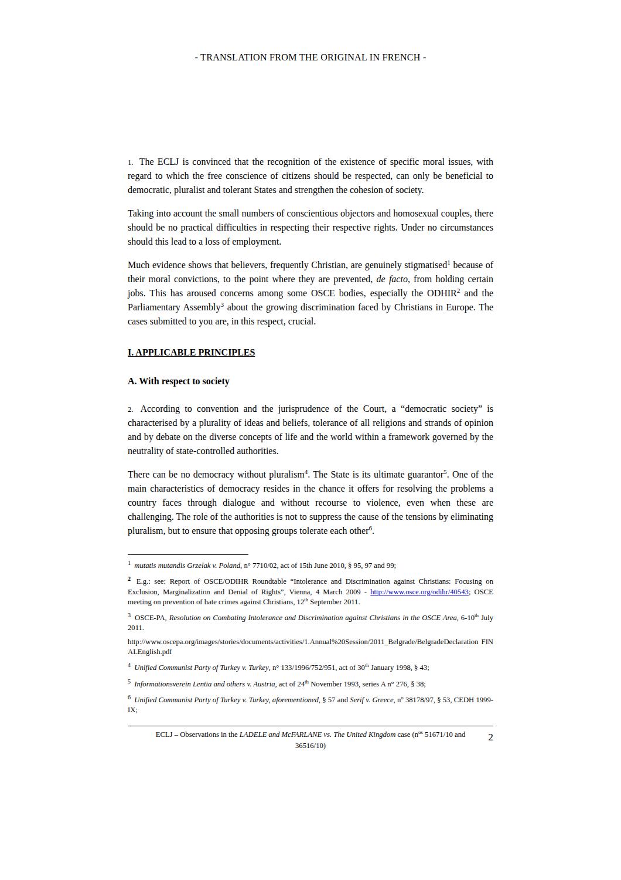- TRANSLATION FROM THE ORIGINAL IN FRENCH -
1. The ECLJ is convinced that the recognition of the existence of specific moral issues, with regard to which the free conscience of citizens should be respected, can only be beneficial to democratic, pluralist and tolerant States and strengthen the cohesion of society.
Taking into account the small numbers of conscientious objectors and homosexual couples, there should be no practical difficulties in respecting their respective rights. Under no circumstances should this lead to a loss of employment.
Much evidence shows that believers, frequently Christian, are genuinely stigmatised1 because of their moral convictions, to the point where they are prevented, de facto, from holding certain jobs. This has aroused concerns among some OSCE bodies, especially the ODHIR2 and the Parliamentary Assembly3 about the growing discrimination faced by Christians in Europe. The cases submitted to you are, in this respect, crucial.
I. APPLICABLE PRINCIPLES
A. With respect to society
2. According to convention and the jurisprudence of the Court, a “democratic society” is characterised by a plurality of ideas and beliefs, tolerance of all religions and strands of opinion and by debate on the diverse concepts of life and the world within a framework governed by the neutrality of state-controlled authorities.
There can be no democracy without pluralism4. The State is its ultimate guarantor5. One of the main characteristics of democracy resides in the chance it offers for resolving the problems a country faces through dialogue and without recourse to violence, even when these are challenging. The role of the authorities is not to suppress the cause of the tensions by eliminating pluralism, but to ensure that opposing groups tolerate each other6.
1 mutatis mutandis Grzelak v. Poland, n° 7710/02, act of 15th June 2010, § 95, 97 and 99;
2 E.g.: see: Report of OSCE/ODIHR Roundtable “Intolerance and Discrimination against Christians: Focusing on Exclusion, Marginalization and Denial of Rights”, Vienna, 4 March 2009 - http://www.osce.org/odihr/40543; OSCE meeting on prevention of hate crimes against Christians, 12th September 2011.
3 OSCE-PA, Resolution on Combating Intolerance and Discrimination against Christians in the OSCE Area, 6-10th July 2011.
http://www.oscepa.org/images/stories/documents/activities/1.Annual%20Session/2011_Belgrade/BelgradeDeclaration FINALEnglish.pdf
4 Unified Communist Party of Turkey v. Turkey, n° 133/1996/752/951, act of 30th January 1998, § 43;
5 Informationsverein Lentia and others v. Austria, act of 24th November 1993, series A n° 276, § 38;
6 Unified Communist Party of Turkey v. Turkey, aforementioned, § 57 and Serif v. Greece, no 38178/97, § 53, CEDH 1999-IX;
ECLJ – Observations in the LADELE and McFARLANE vs. The United Kingdom case (nos 51671/10 and 36516/10) 2